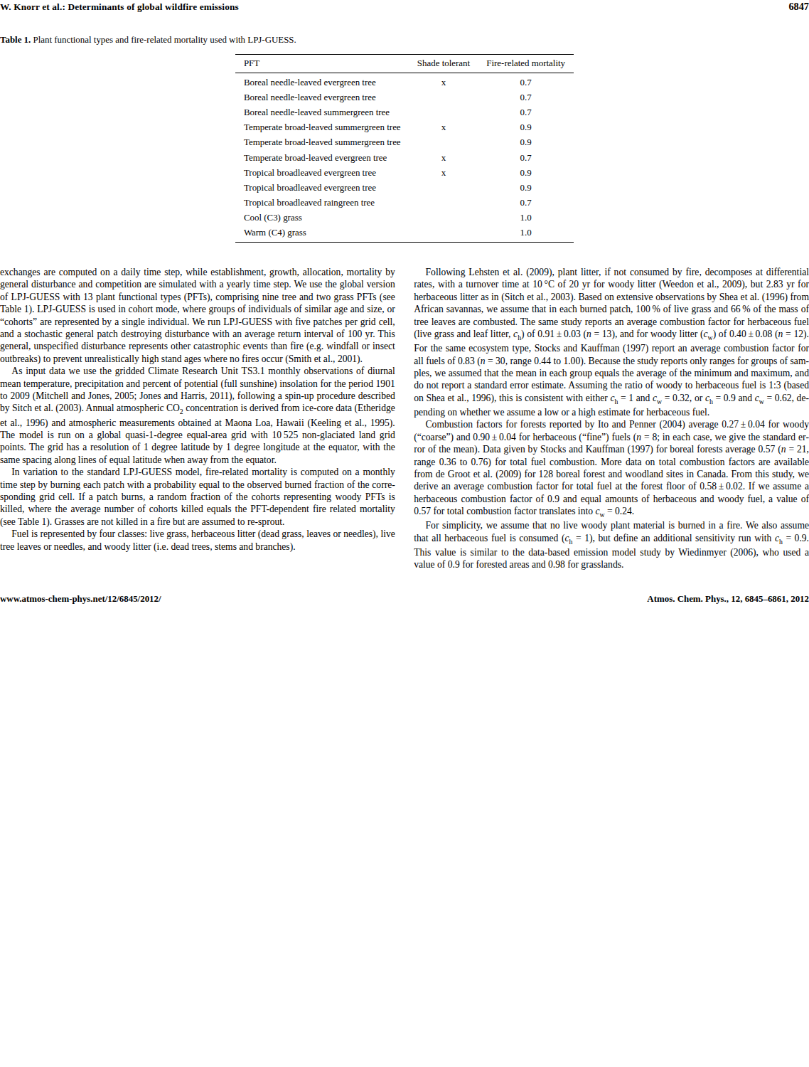W. Knorr et al.: Determinants of global wildfire emissions 6847
Table 1. Plant functional types and fire-related mortality used with LPJ-GUESS.
| PFT | Shade tolerant | Fire-related mortality |
| --- | --- | --- |
| Boreal needle-leaved evergreen tree | x | 0.7 |
| Boreal needle-leaved evergreen tree | | 0.7 |
| Boreal needle-leaved summergreen tree | | 0.7 |
| Temperate broad-leaved summergreen tree | x | 0.9 |
| Temperate broad-leaved summergreen tree | | 0.9 |
| Temperate broad-leaved evergreen tree | x | 0.7 |
| Tropical broadleaved evergreen tree | x | 0.9 |
| Tropical broadleaved evergreen tree | | 0.9 |
| Tropical broadleaved raingreen tree | | 0.7 |
| Cool (C3) grass | | 1.0 |
| Warm (C4) grass | | 1.0 |
exchanges are computed on a daily time step, while establishment, growth, allocation, mortality by general disturbance and competition are simulated with a yearly time step. We use the global version of LPJ-GUESS with 13 plant functional types (PFTs), comprising nine tree and two grass PFTs (see Table 1). LPJ-GUESS is used in cohort mode, where groups of individuals of similar age and size, or “cohorts” are represented by a single individual. We run LPJ-GUESS with five patches per grid cell, and a stochastic general patch destroying disturbance with an average return interval of 100 yr. This general, unspecified disturbance represents other catastrophic events than fire (e.g. windfall or insect outbreaks) to prevent unrealistically high stand ages where no fires occur (Smith et al., 2001).
As input data we use the gridded Climate Research Unit TS3.1 monthly observations of diurnal mean temperature, precipitation and percent of potential (full sunshine) insolation for the period 1901 to 2009 (Mitchell and Jones, 2005; Jones and Harris, 2011), following a spin-up procedure described by Sitch et al. (2003). Annual atmospheric CO2 concentration is derived from ice-core data (Etheridge et al., 1996) and atmospheric measurements obtained at Maona Loa, Hawaii (Keeling et al., 1995). The model is run on a global quasi-1-degree equal-area grid with 10 525 non-glaciated land grid points. The grid has a resolution of 1 degree latitude by 1 degree longitude at the equator, with the same spacing along lines of equal latitude when away from the equator.
In variation to the standard LPJ-GUESS model, fire-related mortality is computed on a monthly time step by burning each patch with a probability equal to the observed burned fraction of the corresponding grid cell. If a patch burns, a random fraction of the cohorts representing woody PFTs is killed, where the average number of cohorts killed equals the PFT-dependent fire related mortality (see Table 1). Grasses are not killed in a fire but are assumed to re-sprout.
Fuel is represented by four classes: live grass, herbaceous litter (dead grass, leaves or needles), live tree leaves or needles, and woody litter (i.e. dead trees, stems and branches).
Following Lehsten et al. (2009), plant litter, if not consumed by fire, decomposes at differential rates, with a turnover time at 10 °C of 20 yr for woody litter (Weedon et al., 2009), but 2.83 yr for herbaceous litter as in (Sitch et al., 2003). Based on extensive observations by Shea et al. (1996) from African savannas, we assume that in each burned patch, 100 % of live grass and 66 % of the mass of tree leaves are combusted. The same study reports an average combustion factor for herbaceous fuel (live grass and leaf litter, ch) of 0.91 ± 0.03 (n = 13), and for woody litter (cw) of 0.40 ± 0.08 (n = 12). For the same ecosystem type, Stocks and Kauffman (1997) report an average combustion factor for all fuels of 0.83 (n = 30, range 0.44 to 1.00). Because the study reports only ranges for groups of samples, we assumed that the mean in each group equals the average of the minimum and maximum, and do not report a standard error estimate. Assuming the ratio of woody to herbaceous fuel is 1:3 (based on Shea et al., 1996), this is consistent with either ch = 1 and cw = 0.32, or ch = 0.9 and cw = 0.62, depending on whether we assume a low or a high estimate for herbaceous fuel.
Combustion factors for forests reported by Ito and Penner (2004) average 0.27 ± 0.04 for woody (“coarse”) and 0.90 ± 0.04 for herbaceous (“fine”) fuels (n = 8; in each case, we give the standard error of the mean). Data given by Stocks and Kauffman (1997) for boreal forests average 0.57 (n = 21, range 0.36 to 0.76) for total fuel combustion. More data on total combustion factors are available from de Groot et al. (2009) for 128 boreal forest and woodland sites in Canada. From this study, we derive an average combustion factor for total fuel at the forest floor of 0.58 ± 0.02. If we assume a herbaceous combustion factor of 0.9 and equal amounts of herbaceous and woody fuel, a value of 0.57 for total combustion factor translates into cw = 0.24.
For simplicity, we assume that no live woody plant material is burned in a fire. We also assume that all herbaceous fuel is consumed (ch = 1), but define an additional sensitivity run with ch = 0.9. This value is similar to the data-based emission model study by Wiedinmyer (2006), who used a value of 0.9 for forested areas and 0.98 for grasslands.
www.atmos-chem-phys.net/12/6845/2012/ Atmos. Chem. Phys., 12, 6845–6861, 2012